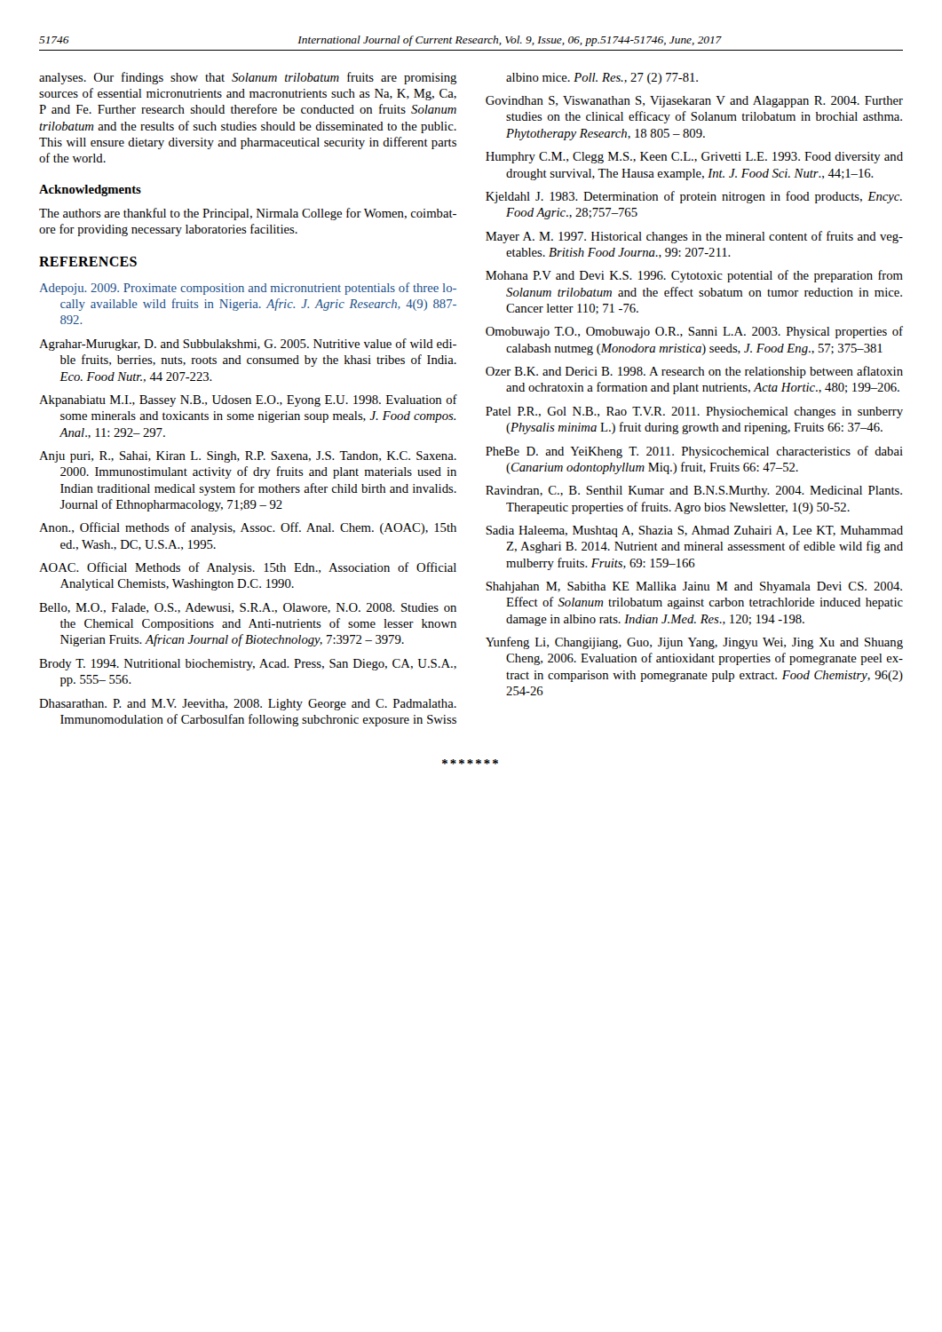51746 International Journal of Current Research, Vol. 9, Issue, 06, pp.51744-51746, June, 2017
analyses. Our findings show that Solanum trilobatum fruits are promising sources of essential micronutrients and macronutrients such as Na, K, Mg, Ca, P and Fe. Further research should therefore be conducted on fruits Solanum trilobatum and the results of such studies should be disseminated to the public. This will ensure dietary diversity and pharmaceutical security in different parts of the world.
Acknowledgments
The authors are thankful to the Principal, Nirmala College for Women, coimbatore for providing necessary laboratories facilities.
REFERENCES
Adepoju. 2009. Proximate composition and micronutrient potentials of three locally available wild fruits in Nigeria. Afric. J. Agric Research, 4(9) 887-892.
Agrahar-Murugkar, D. and Subbulakshmi, G. 2005. Nutritive value of wild edible fruits, berries, nuts, roots and consumed by the khasi tribes of India. Eco. Food Nutr., 44 207-223.
Akpanabiatu M.I., Bassey N.B., Udosen E.O., Eyong E.U. 1998. Evaluation of some minerals and toxicants in some nigerian soup meals, J. Food compos. Anal., 11: 292– 297.
Anju puri, R., Sahai, Kiran L. Singh, R.P. Saxena, J.S. Tandon, K.C. Saxena. 2000. Immunostimulant activity of dry fruits and plant materials used in Indian traditional medical system for mothers after child birth and invalids. Journal of Ethnopharmacology, 71;89 – 92
Anon., Official methods of analysis, Assoc. Off. Anal. Chem. (AOAC), 15th ed., Wash., DC, U.S.A., 1995.
AOAC. Official Methods of Analysis. 15th Edn., Association of Official Analytical Chemists, Washington D.C. 1990.
Bello, M.O., Falade, O.S., Adewusi, S.R.A., Olawore, N.O. 2008. Studies on the Chemical Compositions and Anti-nutrients of some lesser known Nigerian Fruits. African Journal of Biotechnology, 7:3972 – 3979.
Brody T. 1994. Nutritional biochemistry, Acad. Press, San Diego, CA, U.S.A., pp. 555– 556.
Dhasarathan. P. and M.V. Jeevitha, 2008. Lighty George and C. Padmalatha. Immunomodulation of Carbosulfan following subchronic exposure in Swiss albino mice. Poll. Res., 27 (2) 77-81.
Govindhan S, Viswanathan S, Vijasekaran V and Alagappan R. 2004. Further studies on the clinical efficacy of Solanum trilobatum in brochial asthma. Phytotherapy Research, 18 805 – 809.
Humphry C.M., Clegg M.S., Keen C.L., Grivetti L.E. 1993. Food diversity and drought survival, The Hausa example, Int. J. Food Sci. Nutr., 44;1–16.
Kjeldahl J. 1983. Determination of protein nitrogen in food products, Encyc. Food Agric., 28;757–765
Mayer A. M. 1997. Historical changes in the mineral content of fruits and vegetables. British Food Journa., 99: 207-211.
Mohana P.V and Devi K.S. 1996. Cytotoxic potential of the preparation from Solanum trilobatum and the effect sobatum on tumor reduction in mice. Cancer letter 110; 71 -76.
Omobuwajo T.O., Omobuwajo O.R., Sanni L.A. 2003. Physical properties of calabash nutmeg (Monodora mristica) seeds, J. Food Eng., 57; 375–381
Ozer B.K. and Derici B. 1998. A research on the relationship between aflatoxin and ochratoxin a formation and plant nutrients, Acta Hortic., 480; 199–206.
Patel P.R., Gol N.B., Rao T.V.R. 2011. Physiochemical changes in sunberry (Physalis minima L.) fruit during growth and ripening, Fruits 66: 37–46.
PheBe D. and YeiKheng T. 2011. Physicochemical characteristics of dabai (Canarium odontophyllum Miq.) fruit, Fruits 66: 47–52.
Ravindran, C., B. Senthil Kumar and B.N.S.Murthy. 2004. Medicinal Plants. Therapeutic properties of fruits. Agro bios Newsletter, 1(9) 50-52.
Sadia Haleema, Mushtaq A, Shazia S, Ahmad Zuhairi A, Lee KT, Muhammad Z, Asghari B. 2014. Nutrient and mineral assessment of edible wild fig and mulberry fruits. Fruits, 69: 159–166
Shahjahan M, Sabitha KE Mallika Jainu M and Shyamala Devi CS. 2004. Effect of Solanum trilobatum against carbon tetrachloride induced hepatic damage in albino rats. Indian J.Med. Res., 120; 194 -198.
Yunfeng Li, Changijiang, Guo, Jijun Yang, Jingyu Wei, Jing Xu and Shuang Cheng, 2006. Evaluation of antioxidant properties of pomegranate peel extract in comparison with pomegranate pulp extract. Food Chemistry, 96(2) 254-26
*******